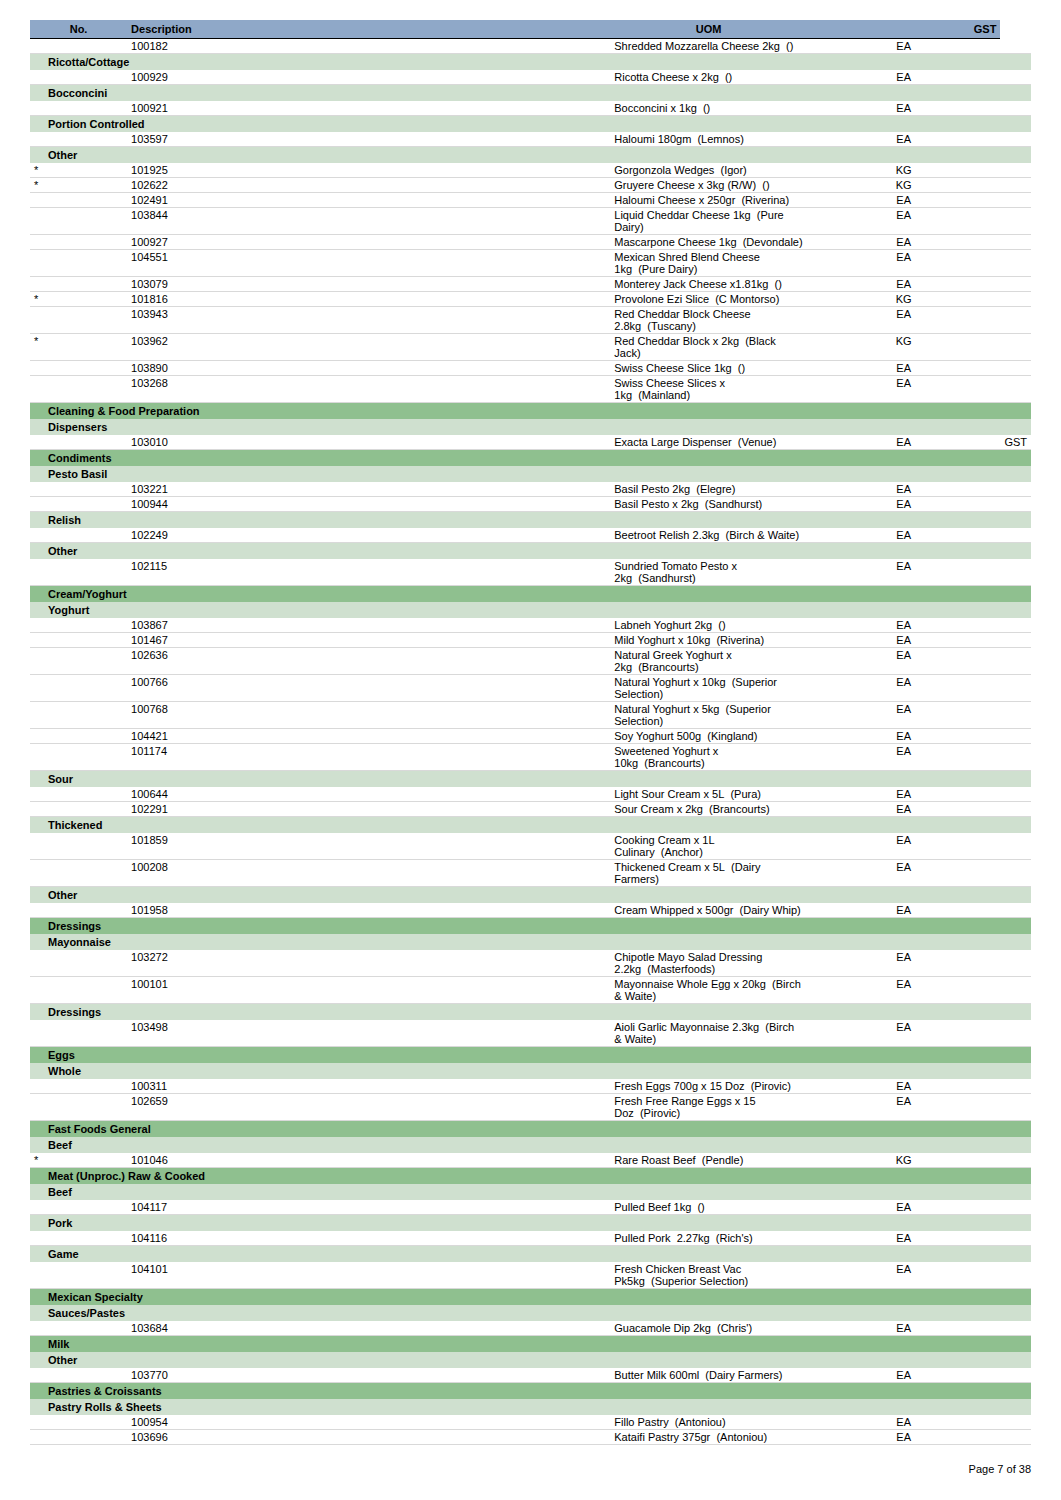| No. | Description | UOM | GST |
| --- | --- | --- | --- |
| | 100182 | Shredded Mozzarella Cheese 2kg () | EA | |
| Ricotta/Cottage |
| | 100929 | Ricotta Cheese x 2kg () | EA | |
| Bocconcini |
| | 100921 | Bocconcini x 1kg () | EA | |
| Portion Controlled |
| | 103597 | Haloumi 180gm (Lemnos) | EA | |
| Other |
| * | 101925 | Gorgonzola Wedges (Igor) | KG | |
| * | 102622 | Gruyere Cheese x 3kg (R/W) () | KG | |
| | 102491 | Haloumi Cheese x 250gr (Riverina) | EA | |
| | 103844 | Liquid Cheddar Cheese 1kg (Pure Dairy) | EA | |
| | 100927 | Mascarpone Cheese 1kg (Devondale) | EA | |
| | 104551 | Mexican Shred Blend Cheese 1kg (Pure Dairy) | EA | |
| | 103079 | Monterey Jack Cheese x1.81kg () | EA | |
| * | 101816 | Provolone Ezi Slice (C Montorso) | KG | |
| | 103943 | Red Cheddar Block Cheese 2.8kg (Tuscany) | EA | |
| * | 103962 | Red Cheddar Block x 2kg (Black Jack) | KG | |
| | 103890 | Swiss Cheese Slice 1kg () | EA | |
| | 103268 | Swiss Cheese Slices x 1kg (Mainland) | EA | |
| Cleaning & Food Preparation |
| Dispensers |
| | 103010 | Exacta Large Dispenser (Venue) | EA | GST |
| Condiments |
| Pesto Basil |
| | 103221 | Basil Pesto 2kg (Elegre) | EA | |
| | 100944 | Basil Pesto x 2kg (Sandhurst) | EA | |
| Relish |
| | 102249 | Beetroot Relish 2.3kg (Birch & Waite) | EA | |
| Other |
| | 102115 | Sundried Tomato Pesto x 2kg (Sandhurst) | EA | |
| Cream/Yoghurt |
| Yoghurt |
| | 103867 | Labneh Yoghurt 2kg () | EA | |
| | 101467 | Mild Yoghurt x 10kg (Riverina) | EA | |
| | 102636 | Natural Greek Yoghurt x 2kg (Brancourts) | EA | |
| | 100766 | Natural Yoghurt x 10kg (Superior Selection) | EA | |
| | 100768 | Natural Yoghurt x 5kg (Superior Selection) | EA | |
| | 104421 | Soy Yoghurt 500g (Kingland) | EA | |
| | 101174 | Sweetened Yoghurt x 10kg (Brancourts) | EA | |
| Sour |
| | 100644 | Light Sour Cream x 5L (Pura) | EA | |
| | 102291 | Sour Cream x 2kg (Brancourts) | EA | |
| Thickened |
| | 101859 | Cooking Cream x 1L Culinary (Anchor) | EA | |
| | 100208 | Thickened Cream x 5L (Dairy Farmers) | EA | |
| Other |
| | 101958 | Cream Whipped x 500gr (Dairy Whip) | EA | |
| Dressings |
| Mayonnaise |
| | 103272 | Chipotle Mayo Salad Dressing 2.2kg (Masterfoods) | EA | |
| | 100101 | Mayonnaise Whole Egg x 20kg (Birch & Waite) | EA | |
| Dressings |
| | 103498 | Aioli Garlic Mayonnaise 2.3kg (Birch & Waite) | EA | |
| Eggs |
| Whole |
| | 100311 | Fresh Eggs 700g x 15 Doz (Pirovic) | EA | |
| | 102659 | Fresh Free Range Eggs x 15 Doz (Pirovic) | EA | |
| Fast Foods General |
| Beef |
| * | 101046 | Rare Roast Beef (Pendle) | KG | |
| Meat (Unproc.) Raw & Cooked |
| Beef |
| | 104117 | Pulled Beef 1kg () | EA | |
| Pork |
| | 104116 | Pulled Pork 2.27kg (Rich's) | EA | |
| Game |
| | 104101 | Fresh Chicken Breast Vac Pk5kg (Superior Selection) | EA | |
| Mexican Specialty |
| Sauces/Pastes |
| | 103684 | Guacamole Dip 2kg (Chris') | EA | |
| Milk |
| Other |
| | 103770 | Butter Milk 600ml (Dairy Farmers) | EA | |
| Pastries & Croissants |
| Pastry Rolls & Sheets |
| | 100954 | Fillo Pastry (Antoniou) | EA | |
| | 103696 | Kataifi Pastry 375gr (Antoniou) | EA | |
Page 7 of 38